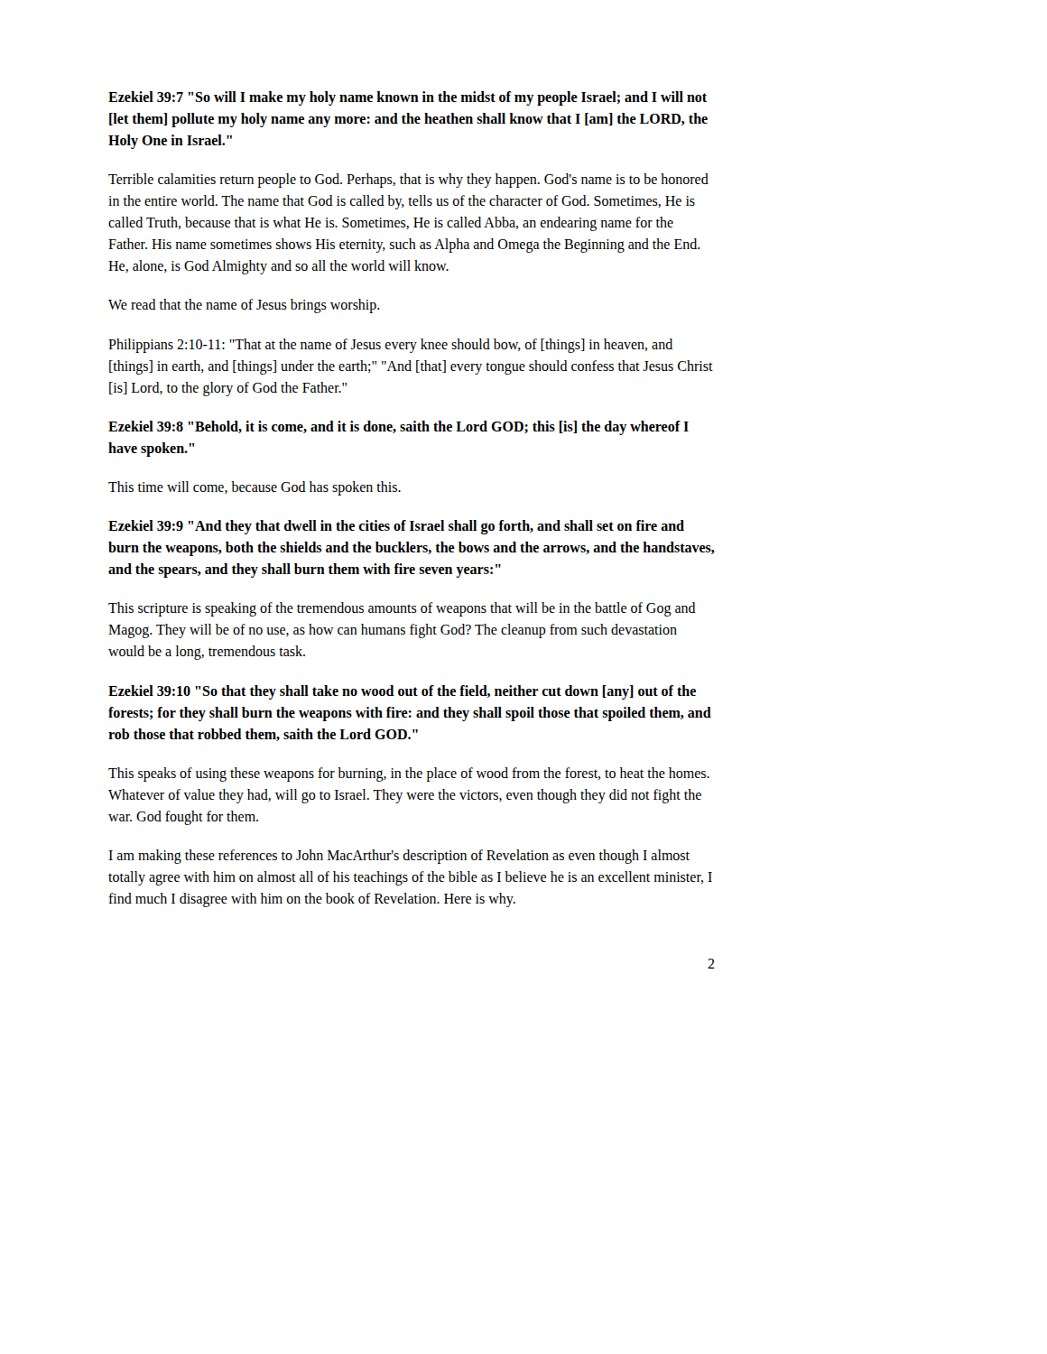Ezekiel 39:7 "So will I make my holy name known in the midst of my people Israel; and I will not [let them] pollute my holy name any more: and the heathen shall know that I [am] the LORD, the Holy One in Israel."
Terrible calamities return people to God. Perhaps, that is why they happen. God's name is to be honored in the entire world. The name that God is called by, tells us of the character of God. Sometimes, He is called Truth, because that is what He is. Sometimes, He is called Abba, an endearing name for the Father. His name sometimes shows His eternity, such as Alpha and Omega the Beginning and the End. He, alone, is God Almighty and so all the world will know.
We read that the name of Jesus brings worship.
Philippians 2:10-11: "That at the name of Jesus every knee should bow, of [things] in heaven, and [things] in earth, and [things] under the earth;" "And [that] every tongue should confess that Jesus Christ [is] Lord, to the glory of God the Father."
Ezekiel 39:8 "Behold, it is come, and it is done, saith the Lord GOD; this [is] the day whereof I have spoken."
This time will come, because God has spoken this.
Ezekiel 39:9 "And they that dwell in the cities of Israel shall go forth, and shall set on fire and burn the weapons, both the shields and the bucklers, the bows and the arrows, and the handstaves, and the spears, and they shall burn them with fire seven years:"
This scripture is speaking of the tremendous amounts of weapons that will be in the battle of Gog and Magog. They will be of no use, as how can humans fight God? The cleanup from such devastation would be a long, tremendous task.
Ezekiel 39:10 "So that they shall take no wood out of the field, neither cut down [any] out of the forests; for they shall burn the weapons with fire: and they shall spoil those that spoiled them, and rob those that robbed them, saith the Lord GOD."
This speaks of using these weapons for burning, in the place of wood from the forest, to heat the homes. Whatever of value they had, will go to Israel. They were the victors, even though they did not fight the war. God fought for them.
I am making these references to John MacArthur's description of Revelation as even though I almost totally agree with him on almost all of his teachings of the bible as I believe he is an excellent minister, I find much I disagree with him on the book of Revelation. Here is why.
2